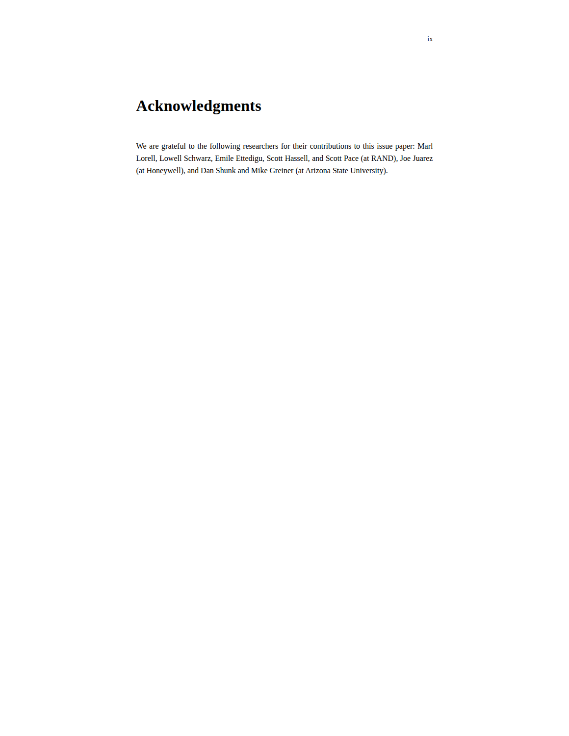ix
Acknowledgments
We are grateful to the following researchers for their contributions to this issue paper: Marl Lorell, Lowell Schwarz, Emile Ettedigu, Scott Hassell, and Scott Pace (at RAND), Joe Juarez (at Honeywell), and Dan Shunk and Mike Greiner (at Arizona State University).